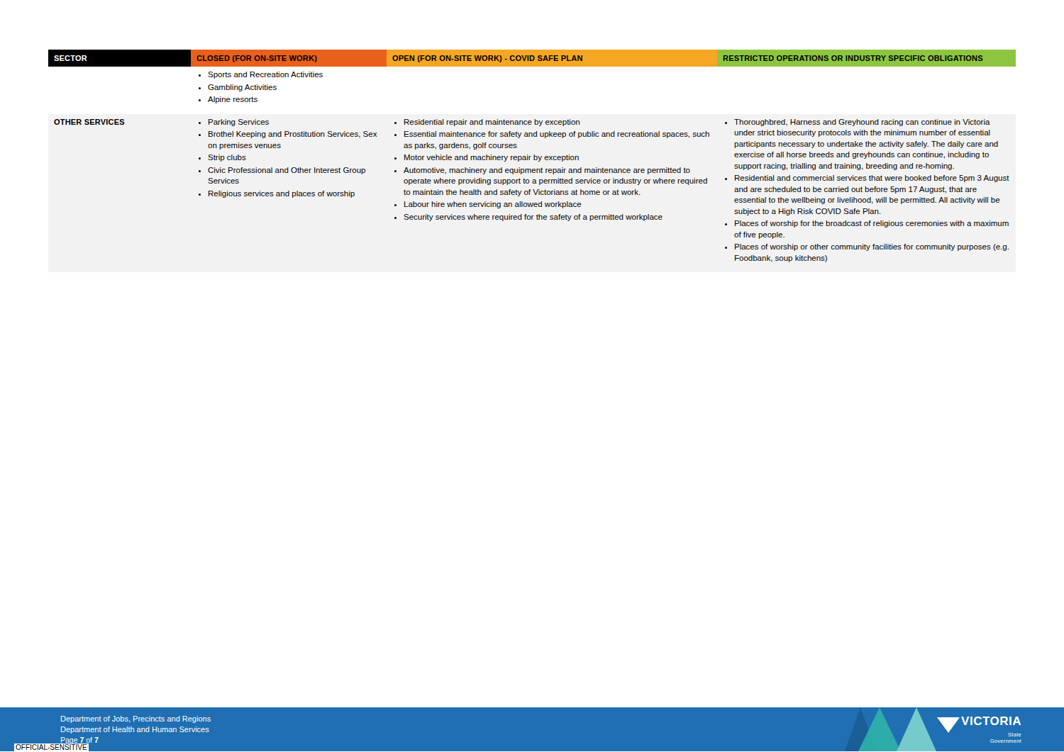| SECTOR | CLOSED (FOR ON-SITE WORK) | OPEN (FOR ON-SITE WORK) - COVID SAFE PLAN | RESTRICTED OPERATIONS OR INDUSTRY SPECIFIC OBLIGATIONS |
| --- | --- | --- | --- |
| | Sports and Recreation Activities Gambling Activities Alpine resorts | | |
| OTHER SERVICES | Parking Services Brothel Keeping and Prostitution Services, Sex on premises venues Strip clubs Civic Professional and Other Interest Group Services Religious services and places of worship | Residential repair and maintenance by exception Essential maintenance for safety and upkeep of public and recreational spaces, such as parks, gardens, golf courses Motor vehicle and machinery repair by exception Automotive, machinery and equipment repair and maintenance are permitted to operate where providing support to a permitted service or industry or where required to maintain the health and safety of Victorians at home or at work. Labour hire when servicing an allowed workplace Security services where required for the safety of a permitted workplace | Thoroughbred, Harness and Greyhound racing can continue in Victoria under strict biosecurity protocols with the minimum number of essential participants necessary to undertake the activity safely. The daily care and exercise of all horse breeds and greyhounds can continue, including to support racing, trialling and training, breeding and re-homing. Residential and commercial services that were booked before 5pm 3 August and are scheduled to be carried out before 5pm 17 August, that are essential to the wellbeing or livelihood, will be permitted. All activity will be subject to a High Risk COVID Safe Plan. Places of worship for the broadcast of religious ceremonies with a maximum of five people. Places of worship or other community facilities for community purposes (e.g. Foodbank, soup kitchens) |
Department of Jobs, Precincts and Regions
Department of Health and Human Services
Page 7 of 7
OFFICIAL-SENSITIVE
VICTORIA State
Government